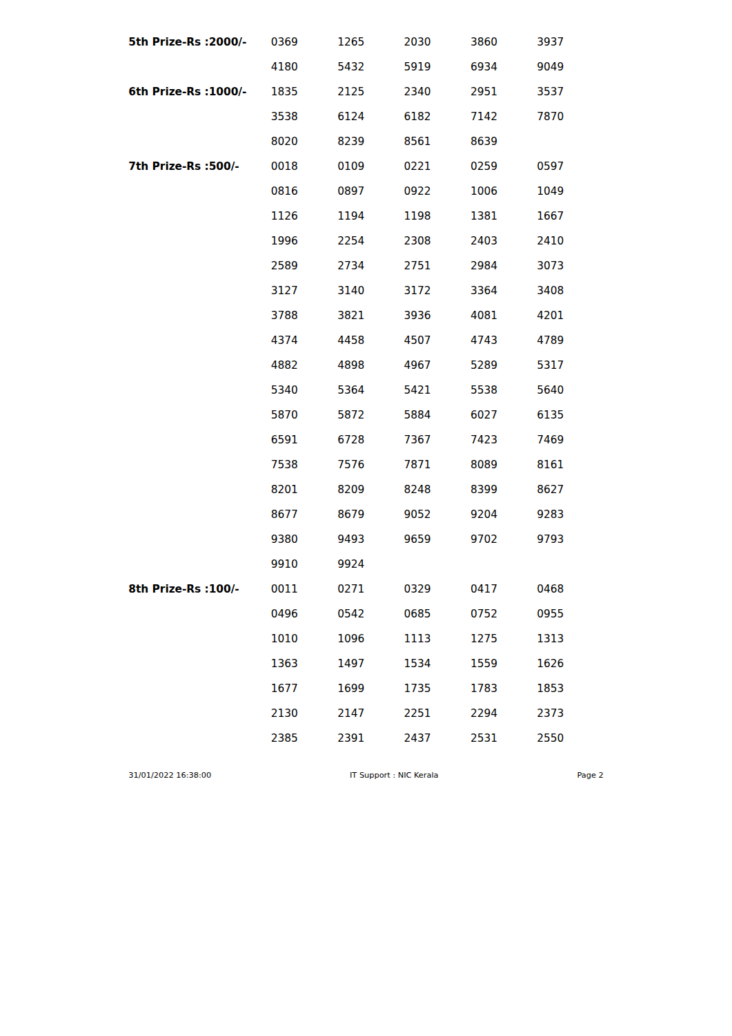| 5th Prize-Rs :2000/- | 0369 | 1265 | 2030 | 3860 | 3937 |
| | 4180 | 5432 | 5919 | 6934 | 9049 |
| 6th Prize-Rs :1000/- | 1835 | 2125 | 2340 | 2951 | 3537 |
| | 3538 | 6124 | 6182 | 7142 | 7870 |
| | 8020 | 8239 | 8561 | 8639 | |
| 7th Prize-Rs :500/- | 0018 | 0109 | 0221 | 0259 | 0597 |
| | 0816 | 0897 | 0922 | 1006 | 1049 |
| | 1126 | 1194 | 1198 | 1381 | 1667 |
| | 1996 | 2254 | 2308 | 2403 | 2410 |
| | 2589 | 2734 | 2751 | 2984 | 3073 |
| | 3127 | 3140 | 3172 | 3364 | 3408 |
| | 3788 | 3821 | 3936 | 4081 | 4201 |
| | 4374 | 4458 | 4507 | 4743 | 4789 |
| | 4882 | 4898 | 4967 | 5289 | 5317 |
| | 5340 | 5364 | 5421 | 5538 | 5640 |
| | 5870 | 5872 | 5884 | 6027 | 6135 |
| | 6591 | 6728 | 7367 | 7423 | 7469 |
| | 7538 | 7576 | 7871 | 8089 | 8161 |
| | 8201 | 8209 | 8248 | 8399 | 8627 |
| | 8677 | 8679 | 9052 | 9204 | 9283 |
| | 9380 | 9493 | 9659 | 9702 | 9793 |
| | 9910 | 9924 | | | |
| 8th Prize-Rs :100/- | 0011 | 0271 | 0329 | 0417 | 0468 |
| | 0496 | 0542 | 0685 | 0752 | 0955 |
| | 1010 | 1096 | 1113 | 1275 | 1313 |
| | 1363 | 1497 | 1534 | 1559 | 1626 |
| | 1677 | 1699 | 1735 | 1783 | 1853 |
| | 2130 | 2147 | 2251 | 2294 | 2373 |
| | 2385 | 2391 | 2437 | 2531 | 2550 |
31/01/2022 16:38:00
IT Support : NIC Kerala
Page 2